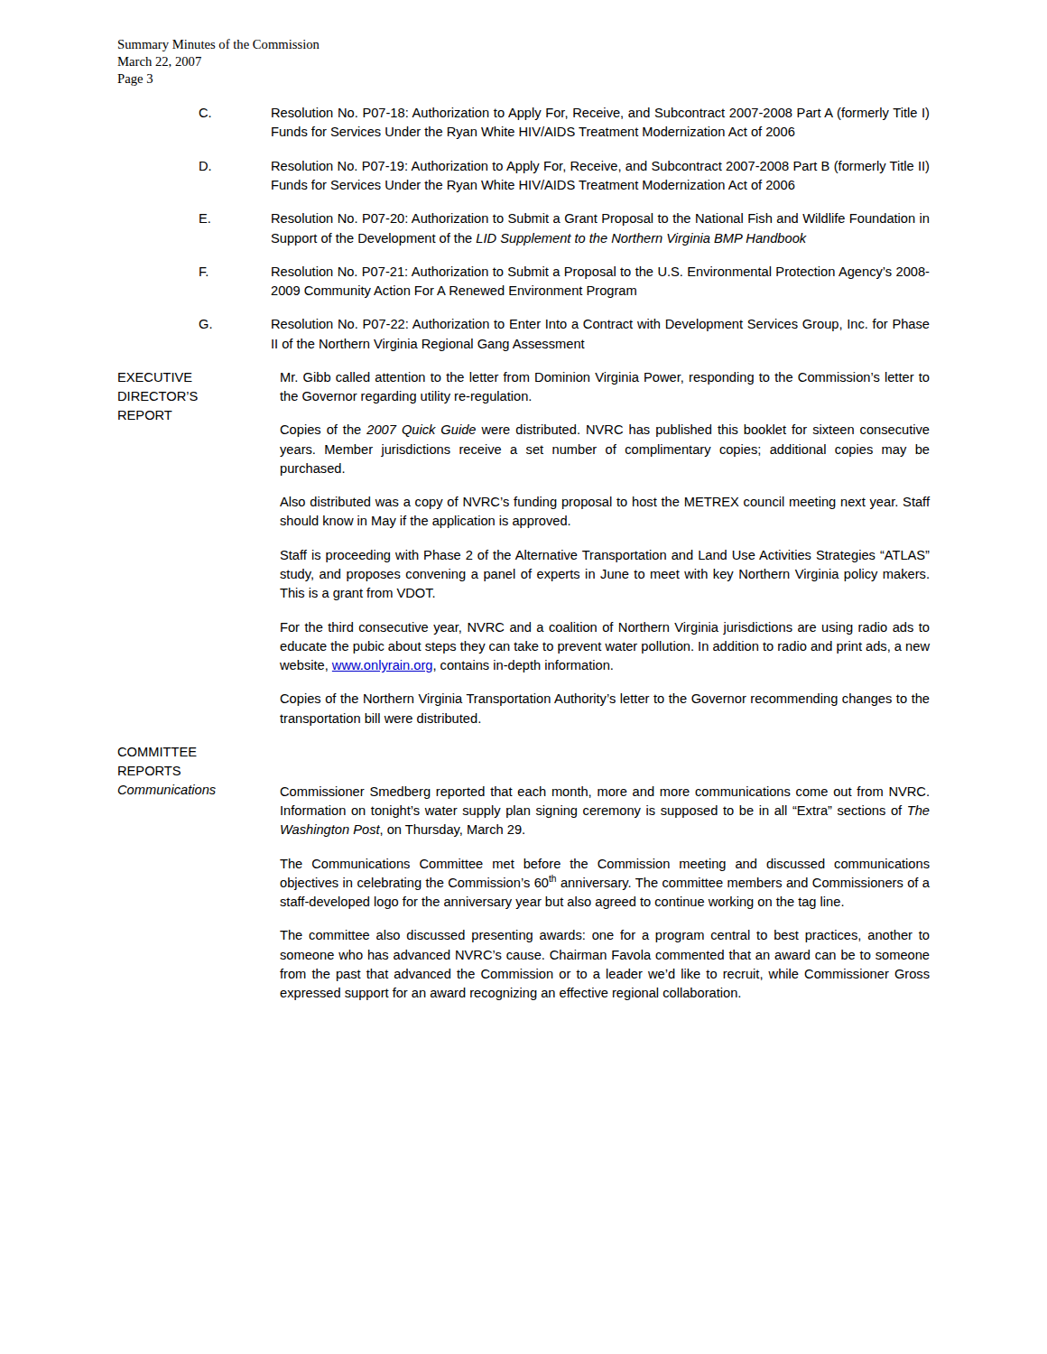Summary Minutes of the Commission
March 22, 2007
Page 3
C.
Resolution No. P07-18: Authorization to Apply For, Receive, and Subcontract 2007-2008 Part A (formerly Title I) Funds for Services Under the Ryan White HIV/AIDS Treatment Modernization Act of 2006
D.
Resolution No. P07-19: Authorization to Apply For, Receive, and Subcontract 2007-2008 Part B (formerly Title II) Funds for Services Under the Ryan White HIV/AIDS Treatment Modernization Act of 2006
E.
Resolution No. P07-20: Authorization to Submit a Grant Proposal to the National Fish and Wildlife Foundation in Support of the Development of the LID Supplement to the Northern Virginia BMP Handbook
F.
Resolution No. P07-21: Authorization to Submit a Proposal to the U.S. Environmental Protection Agency’s 2008-2009 Community Action For A Renewed Environment Program
G.
Resolution No. P07-22: Authorization to Enter Into a Contract with Development Services Group, Inc. for Phase II of the Northern Virginia Regional Gang Assessment
EXECUTIVE
DIRECTOR’S
REPORT
Mr. Gibb called attention to the letter from Dominion Virginia Power, responding to the Commission’s letter to the Governor regarding utility re-regulation.
Copies of the 2007 Quick Guide were distributed. NVRC has published this booklet for sixteen consecutive years. Member jurisdictions receive a set number of complimentary copies; additional copies may be purchased.
Also distributed was a copy of NVRC’s funding proposal to host the METREX council meeting next year. Staff should know in May if the application is approved.
Staff is proceeding with Phase 2 of the Alternative Transportation and Land Use Activities Strategies “ATLAS” study, and proposes convening a panel of experts in June to meet with key Northern Virginia policy makers. This is a grant from VDOT.
For the third consecutive year, NVRC and a coalition of Northern Virginia jurisdictions are using radio ads to educate the pubic about steps they can take to prevent water pollution. In addition to radio and print ads, a new website, www.onlyrain.org, contains in-depth information.
Copies of the Northern Virginia Transportation Authority’s letter to the Governor recommending changes to the transportation bill were distributed.
COMMITTEE
REPORTS
Communications
Commissioner Smedberg reported that each month, more and more communications come out from NVRC. Information on tonight’s water supply plan signing ceremony is supposed to be in all “Extra” sections of The Washington Post, on Thursday, March 29.
The Communications Committee met before the Commission meeting and discussed communications objectives in celebrating the Commission’s 60th anniversary. The committee members and Commissioners of a staff-developed logo for the anniversary year but also agreed to continue working on the tag line.
The committee also discussed presenting awards: one for a program central to best practices, another to someone who has advanced NVRC’s cause. Chairman Favola commented that an award can be to someone from the past that advanced the Commission or to a leader we’d like to recruit, while Commissioner Gross expressed support for an award recognizing an effective regional collaboration.